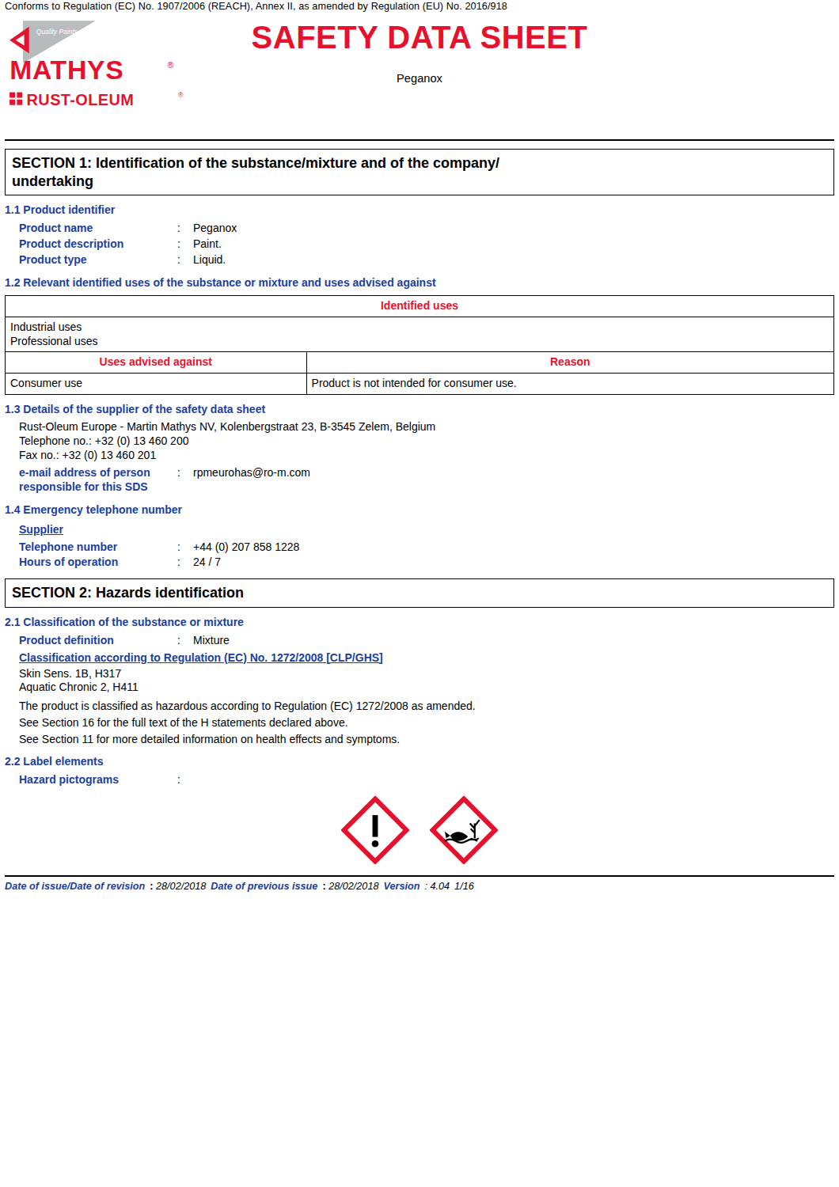Conforms to Regulation (EC) No. 1907/2006 (REACH), Annex II, as amended by Regulation (EU) No. 2016/918
Quality Paints since 1845 MATHYS ® RUST-OLEUM ®
SAFETY DATA SHEET
Peganox
SECTION 1: Identification of the substance/mixture and of the company/
undertaking
1.1 Product identifier
| Product name | : | Peganox |
| Product description | : | Paint. |
| Product type | : | Liquid. |
1.2 Relevant identified uses of the substance or mixture and uses advised against
| Identified uses |
| --- |
| Industrial uses Professional uses |
| Uses advised against | Reason |
| Consumer use | Product is not intended for consumer use. |
1.3 Details of the supplier of the safety data sheet
Rust-Oleum Europe - Martin Mathys NV, Kolenbergstraat 23, B-3545 Zelem, Belgium
Telephone no.: +32 (0) 13 460 200
Fax no.: +32 (0) 13 460 201
| e-mail address of person responsible for this SDS | : | rpmeurohas@ro-m.com |
1.4 Emergency telephone number
Supplier
| Telephone number | : | +44 (0) 207 858 1228 |
| Hours of operation | : | 24 / 7 |
SECTION 2: Hazards identification
2.1 Classification of the substance or mixture
| Product definition | : | Mixture |
Classification according to Regulation (EC) No. 1272/2008 [CLP/GHS]
Skin Sens. 1B, H317
Aquatic Chronic 2, H411
The product is classified as hazardous according to Regulation (EC) 1272/2008 as amended.
See Section 16 for the full text of the H statements declared above.
See Section 11 for more detailed information on health effects and symptoms.
2.2 Label elements
| Hazard pictograms | : | |
Date of issue/Date of revision : 28/02/2018 Date of previous issue : 28/02/2018 Version : 4.04 1/16